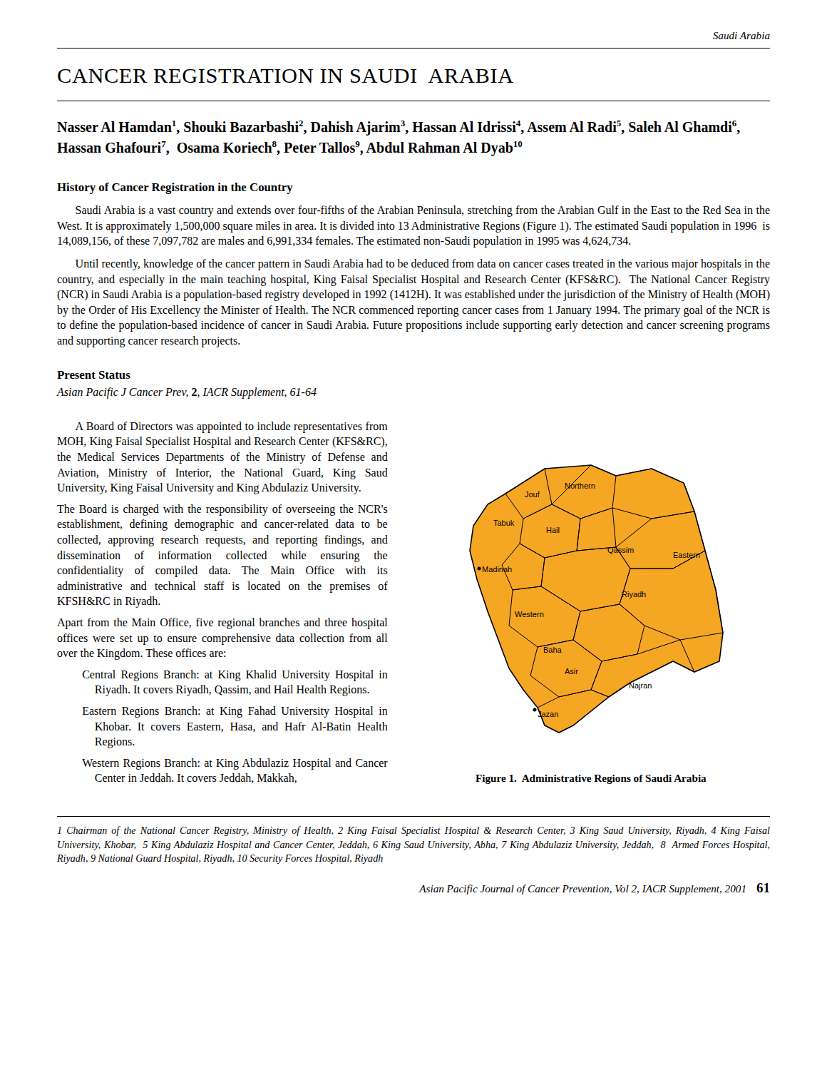Saudi Arabia
CANCER REGISTRATION IN SAUDI ARABIA
Nasser Al Hamdan1, Shouki Bazarbashi2, Dahish Ajarim3, Hassan Al Idrissi4, Assem Al Radi5, Saleh Al Ghamdi6, Hassan Ghafouri7, Osama Koriech8, Peter Tallos9, Abdul Rahman Al Dyab10
History of Cancer Registration in the Country
Saudi Arabia is a vast country and extends over four-fifths of the Arabian Peninsula, stretching from the Arabian Gulf in the East to the Red Sea in the West. It is approximately 1,500,000 square miles in area. It is divided into 13 Administrative Regions (Figure 1). The estimated Saudi population in 1996 is 14,089,156, of these 7,097,782 are males and 6,991,334 females. The estimated non-Saudi population in 1995 was 4,624,734.
Until recently, knowledge of the cancer pattern in Saudi Arabia had to be deduced from data on cancer cases treated in the various major hospitals in the country, and especially in the main teaching hospital, King Faisal Specialist Hospital and Research Center (KFS&RC). The National Cancer Registry (NCR) in Saudi Arabia is a population-based registry developed in 1992 (1412H). It was established under the jurisdiction of the Ministry of Health (MOH) by the Order of His Excellency the Minister of Health. The NCR commenced reporting cancer cases from 1 January 1994. The primary goal of the NCR is to define the population-based incidence of cancer in Saudi Arabia. Future propositions include supporting early detection and cancer screening programs and supporting cancer research projects.
Present Status
Asian Pacific J Cancer Prev, 2, IACR Supplement, 61-64
A Board of Directors was appointed to include representatives from MOH, King Faisal Specialist Hospital and Research Center (KFS&RC), the Medical Services Departments of the Ministry of Defense and Aviation, Ministry of Interior, the National Guard, King Saud University, King Faisal University and King Abdulaziz University.
The Board is charged with the responsibility of overseeing the NCR's establishment, defining demographic and cancer-related data to be collected, approving research requests, and reporting findings, and dissemination of information collected while ensuring the confidentiality of compiled data. The Main Office with its administrative and technical staff is located on the premises of KFSH&RC in Riyadh.
Apart from the Main Office, five regional branches and three hospital offices were set up to ensure comprehensive data collection from all over the Kingdom. These offices are:
Central Regions Branch: at King Khalid University Hospital in Riyadh. It covers Riyadh, Qassim, and Hail Health Regions.
Eastern Regions Branch: at King Fahad University Hospital in Khobar. It covers Eastern, Hasa, and Hafr Al-Batin Health Regions.
Western Regions Branch: at King Abdulaziz Hospital and Cancer Center in Jeddah. It covers Jeddah, Makkah,
Jouf Northern Tabuk Hail Qassim Eastern Madinah Riyadh Western Baha Asir Najran Jazan
Figure 1. Administrative Regions of Saudi Arabia
1 Chairman of the National Cancer Registry, Ministry of Health, 2 King Faisal Specialist Hospital & Research Center, 3 King Saud University, Riyadh, 4 King Faisal University, Khobar, 5 King Abdulaziz Hospital and Cancer Center, Jeddah, 6 King Saud University, Abha, 7 King Abdulaziz University, Jeddah, 8 Armed Forces Hospital, Riyadh, 9 National Guard Hospital, Riyadh, 10 Security Forces Hospital, Riyadh
Asian Pacific Journal of Cancer Prevention, Vol 2, IACR Supplement, 2001 61